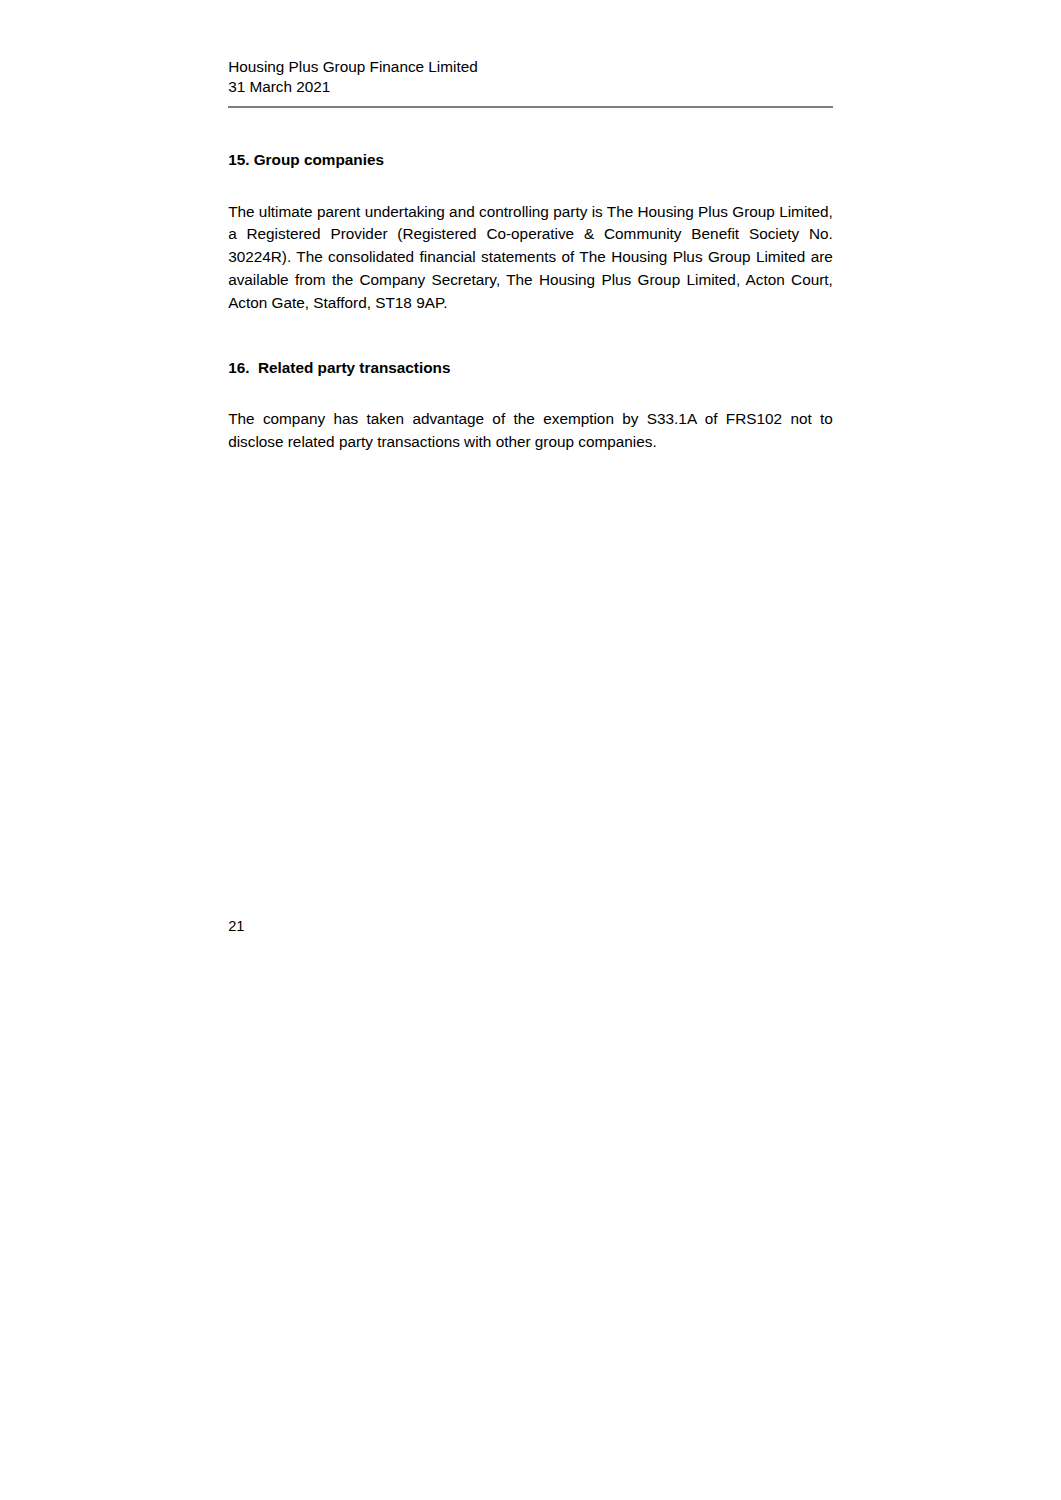Housing Plus Group Finance Limited
31 March 2021
15. Group companies
The ultimate parent undertaking and controlling party is The Housing Plus Group Limited, a Registered Provider (Registered Co-operative & Community Benefit Society No. 30224R). The consolidated financial statements of The Housing Plus Group Limited are available from the Company Secretary, The Housing Plus Group Limited, Acton Court, Acton Gate, Stafford, ST18 9AP.
16. Related party transactions
The company has taken advantage of the exemption by S33.1A of FRS102 not to disclose related party transactions with other group companies.
21